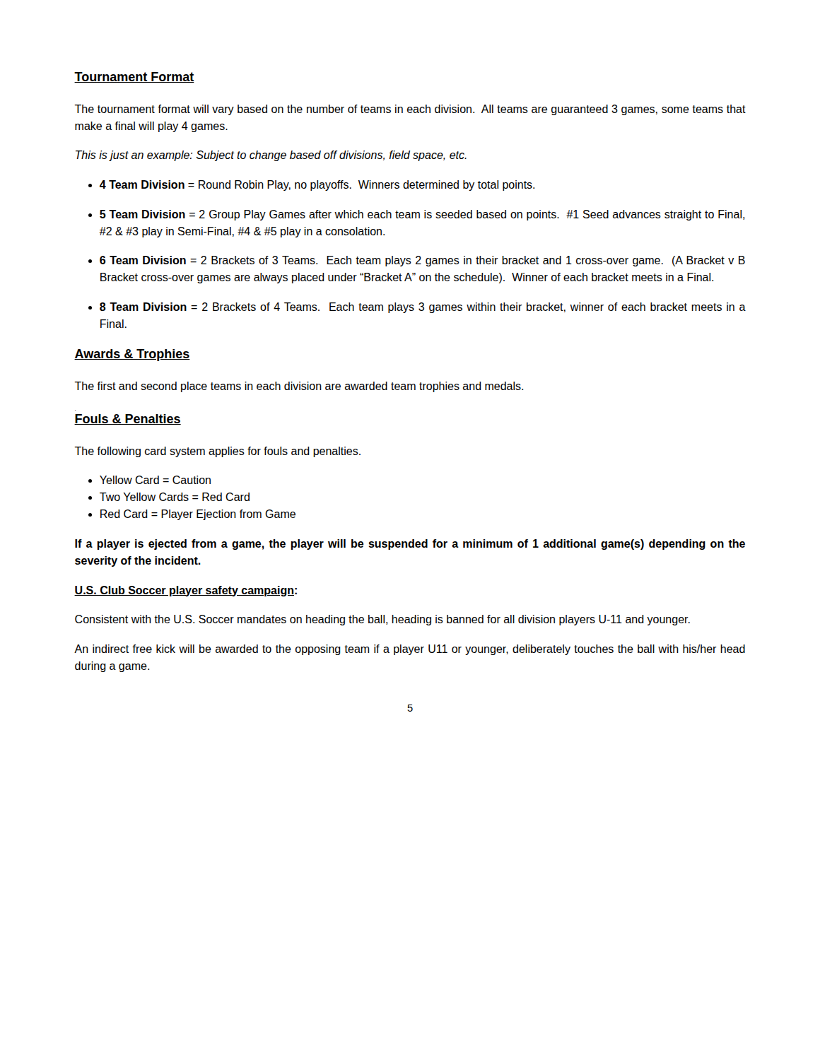Tournament Format
The tournament format will vary based on the number of teams in each division. All teams are guaranteed 3 games, some teams that make a final will play 4 games.
This is just an example: Subject to change based off divisions, field space, etc.
4 Team Division = Round Robin Play, no playoffs. Winners determined by total points.
5 Team Division = 2 Group Play Games after which each team is seeded based on points. #1 Seed advances straight to Final, #2 & #3 play in Semi-Final, #4 & #5 play in a consolation.
6 Team Division = 2 Brackets of 3 Teams. Each team plays 2 games in their bracket and 1 cross-over game. (A Bracket v B Bracket cross-over games are always placed under “Bracket A” on the schedule). Winner of each bracket meets in a Final.
8 Team Division = 2 Brackets of 4 Teams. Each team plays 3 games within their bracket, winner of each bracket meets in a Final.
Awards & Trophies
The first and second place teams in each division are awarded team trophies and medals.
.
Fouls & Penalties
The following card system applies for fouls and penalties.
Yellow Card = Caution
Two Yellow Cards = Red Card
Red Card = Player Ejection from Game
If a player is ejected from a game, the player will be suspended for a minimum of 1 additional game(s) depending on the severity of the incident.
U.S. Club Soccer player safety campaign:
Consistent with the U.S. Soccer mandates on heading the ball, heading is banned for all division players U-11 and younger.
An indirect free kick will be awarded to the opposing team if a player U11 or younger, deliberately touches the ball with his/her head during a game.
5